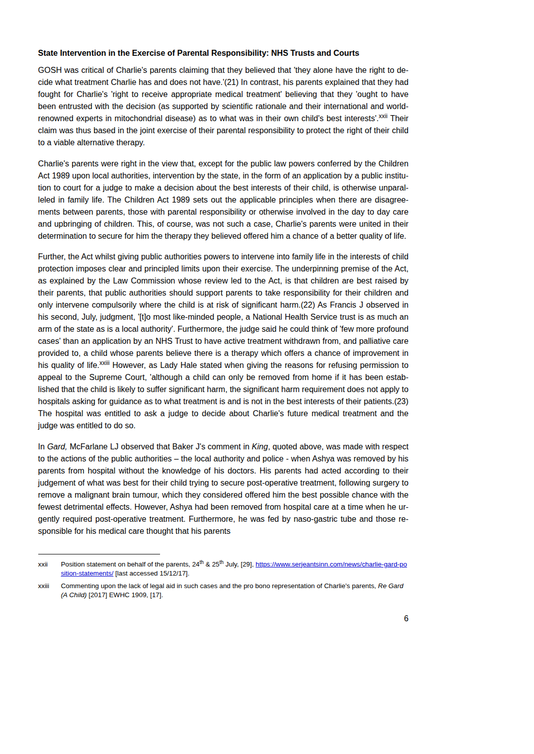State Intervention in the Exercise of Parental Responsibility: NHS Trusts and Courts
GOSH was critical of Charlie's parents claiming that they believed that 'they alone have the right to decide what treatment Charlie has and does not have.'(21) In contrast, his parents explained that they had fought for Charlie's 'right to receive appropriate medical treatment' believing that they 'ought to have been entrusted with the decision (as supported by scientific rationale and their international and world-renowned experts in mitochondrial disease) as to what was in their own child's best interests'.xxii Their claim was thus based in the joint exercise of their parental responsibility to protect the right of their child to a viable alternative therapy.
Charlie's parents were right in the view that, except for the public law powers conferred by the Children Act 1989 upon local authorities, intervention by the state, in the form of an application by a public institution to court for a judge to make a decision about the best interests of their child, is otherwise unparalleled in family life. The Children Act 1989 sets out the applicable principles when there are disagreements between parents, those with parental responsibility or otherwise involved in the day to day care and upbringing of children. This, of course, was not such a case, Charlie's parents were united in their determination to secure for him the therapy they believed offered him a chance of a better quality of life.
Further, the Act whilst giving public authorities powers to intervene into family life in the interests of child protection imposes clear and principled limits upon their exercise. The underpinning premise of the Act, as explained by the Law Commission whose review led to the Act, is that children are best raised by their parents, that public authorities should support parents to take responsibility for their children and only intervene compulsorily where the child is at risk of significant harm.(22) As Francis J observed in his second, July, judgment, '[t]o most like-minded people, a National Health Service trust is as much an arm of the state as is a local authority'. Furthermore, the judge said he could think of 'few more profound cases' than an application by an NHS Trust to have active treatment withdrawn from, and palliative care provided to, a child whose parents believe there is a therapy which offers a chance of improvement in his quality of life.xxiii However, as Lady Hale stated when giving the reasons for refusing permission to appeal to the Supreme Court, 'although a child can only be removed from home if it has been established that the child is likely to suffer significant harm, the significant harm requirement does not apply to hospitals asking for guidance as to what treatment is and is not in the best interests of their patients.(23) The hospital was entitled to ask a judge to decide about Charlie's future medical treatment and the judge was entitled to do so.
In Gard, McFarlane LJ observed that Baker J's comment in King, quoted above, was made with respect to the actions of the public authorities – the local authority and police - when Ashya was removed by his parents from hospital without the knowledge of his doctors. His parents had acted according to their judgement of what was best for their child trying to secure post-operative treatment, following surgery to remove a malignant brain tumour, which they considered offered him the best possible chance with the fewest detrimental effects. However, Ashya had been removed from hospital care at a time when he urgently required post-operative treatment. Furthermore, he was fed by naso-gastric tube and those responsible for his medical care thought that his parents
xxii
Position statement on behalf of the parents, 24th & 25th July, [29], https://www.serjeantsinn.com/news/charlie-gard-position-statements/ [last accessed 15/12/17].
xxiii
Commenting upon the lack of legal aid in such cases and the pro bono representation of Charlie's parents, Re Gard (A Child) [2017] EWHC 1909, [17].
6